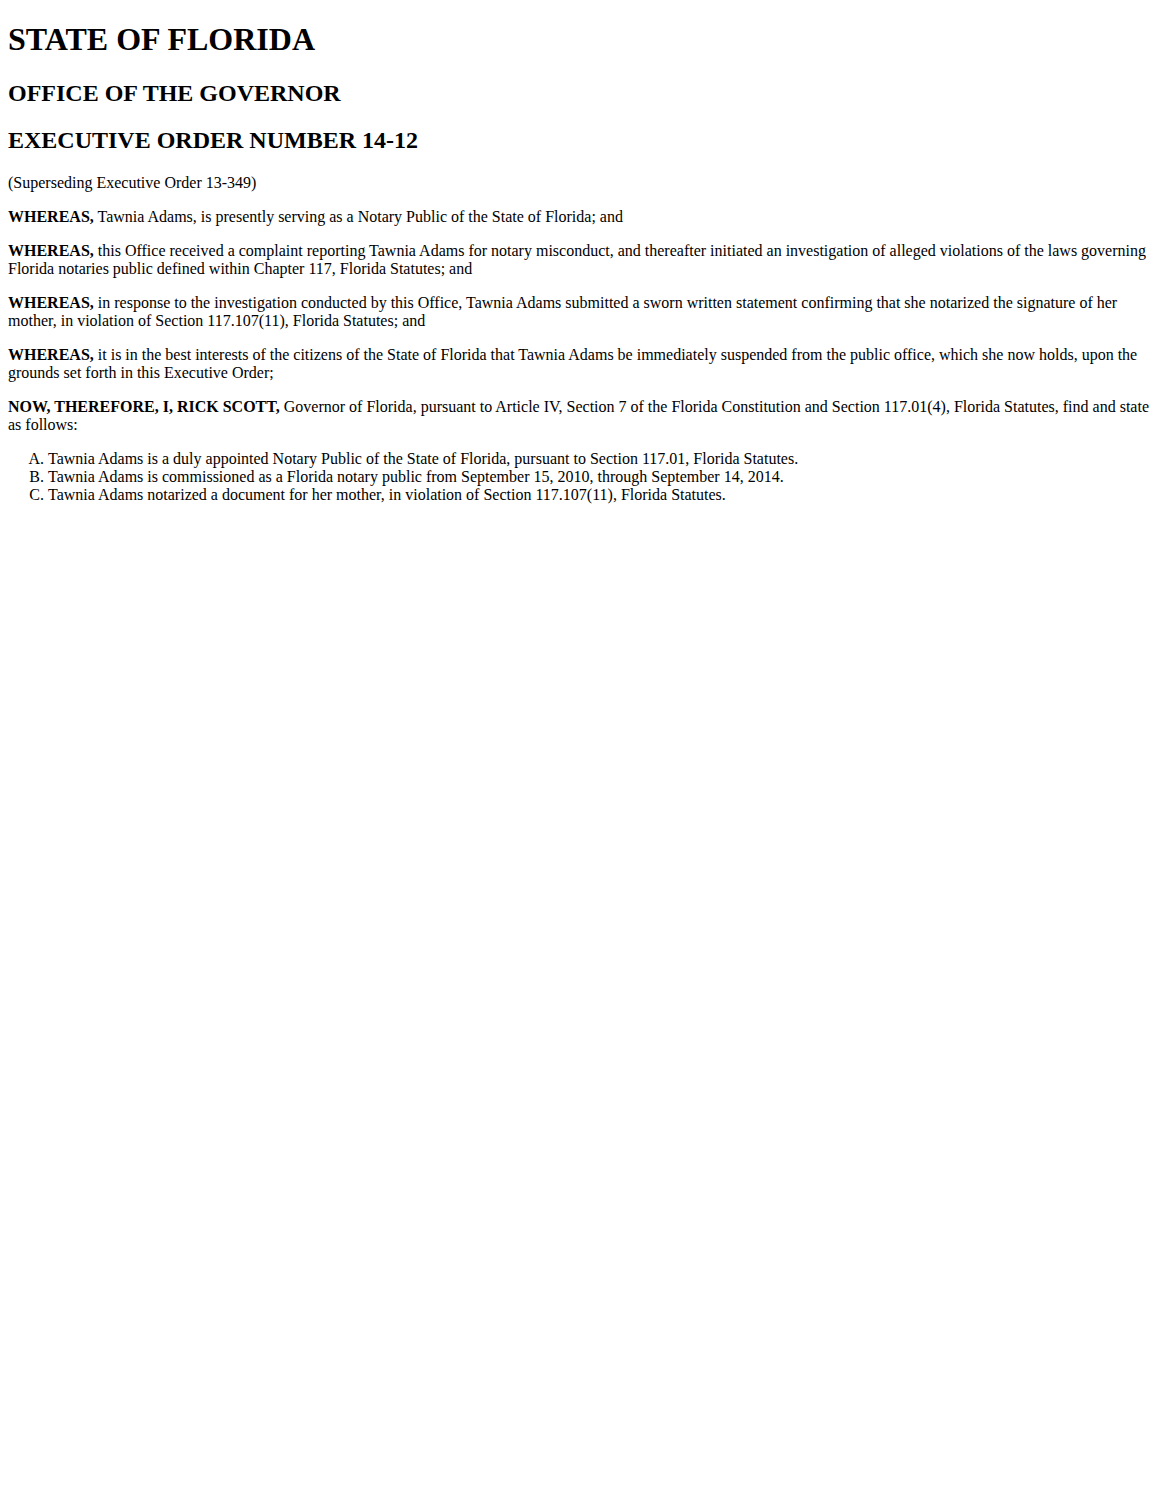STATE OF FLORIDA
OFFICE OF THE GOVERNOR
EXECUTIVE ORDER NUMBER 14-12
(Superseding Executive Order 13-349)
WHEREAS, Tawnia Adams, is presently serving as a Notary Public of the State of Florida; and
WHEREAS, this Office received a complaint reporting Tawnia Adams for notary misconduct, and thereafter initiated an investigation of alleged violations of the laws governing Florida notaries public defined within Chapter 117, Florida Statutes; and
WHEREAS, in response to the investigation conducted by this Office, Tawnia Adams submitted a sworn written statement confirming that she notarized the signature of her mother, in violation of Section 117.107(11), Florida Statutes; and
WHEREAS, it is in the best interests of the citizens of the State of Florida that Tawnia Adams be immediately suspended from the public office, which she now holds, upon the grounds set forth in this Executive Order;
NOW, THEREFORE, I, RICK SCOTT, Governor of Florida, pursuant to Article IV, Section 7 of the Florida Constitution and Section 117.01(4), Florida Statutes, find and state as follows:
Tawnia Adams is a duly appointed Notary Public of the State of Florida, pursuant to Section 117.01, Florida Statutes.
Tawnia Adams is commissioned as a Florida notary public from September 15, 2010, through September 14, 2014.
Tawnia Adams notarized a document for her mother, in violation of Section 117.107(11), Florida Statutes.